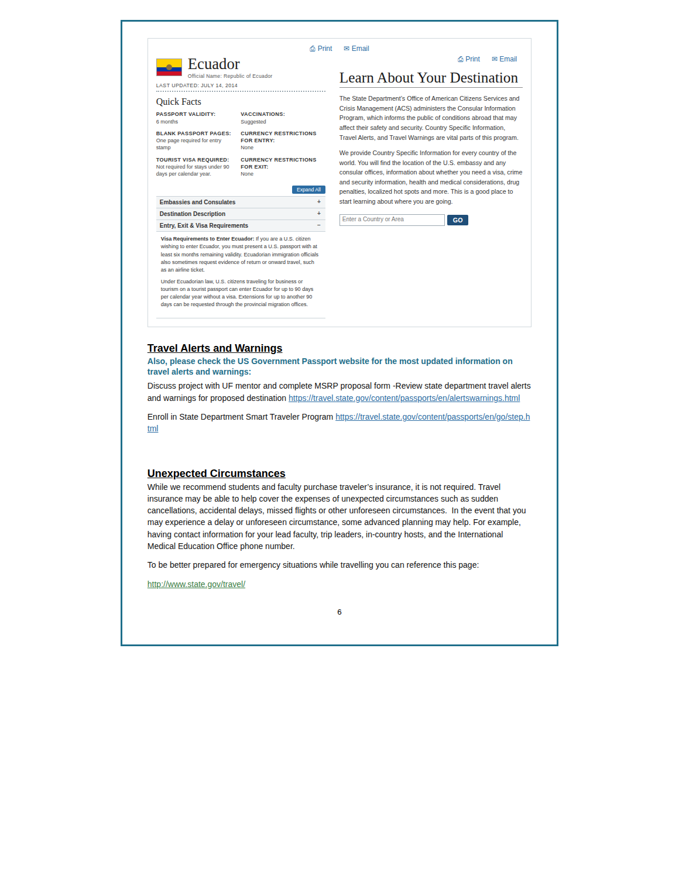⎙ Print✉ Email
Ecuador
Official Name: Republic of Ecuador
LAST UPDATED: JULY 14, 2014
Quick Facts
Passport Validity:
6 months
Vaccinations:
Suggested
Blank Passport Pages:
One page required for entry stamp
Currency Restrictions for Entry:
None
Tourist Visa Required:
Not required for stays under 90 days per calendar year.
Currency Restrictions for Exit:
None
Expand All
Embassies and Consulates +
Destination Description +
Entry, Exit & Visa Requirements −
Visa Requirements to Enter Ecuador: If you are a U.S. citizen wishing to enter Ecuador, you must present a U.S. passport with at least six months remaining validity. Ecuadorian immigration officials also sometimes request evidence of return or onward travel, such as an airline ticket.
Under Ecuadorian law, U.S. citizens traveling for business or tourism on a tourist passport can enter Ecuador for up to 90 days per calendar year without a visa. Extensions for up to another 90 days can be requested through the provincial migration offices.
⎙ Print✉ Email
Learn About Your Destination
The State Department’s Office of American Citizens Services and Crisis Management (ACS) administers the Consular Information Program, which informs the public of conditions abroad that may affect their safety and security. Country Specific Information, Travel Alerts, and Travel Warnings are vital parts of this program.
We provide Country Specific Information for every country of the world. You will find the location of the U.S. embassy and any consular offices, information about whether you need a visa, crime and security information, health and medical considerations, drug penalties, localized hot spots and more. This is a good place to start learning about where you are going.
Enter a Country or Area GO
Travel Alerts and Warnings
Also, please check the US Government Passport website for the most updated information on travel alerts and warnings:
Discuss project with UF mentor and complete MSRP proposal form -Review state department travel alerts and warnings for proposed destination https://travel.state.gov/content/passports/en/alertswarnings.html
Enroll in State Department Smart Traveler Program https://travel.state.gov/content/passports/en/go/step.html
Unexpected Circumstances
While we recommend students and faculty purchase traveler’s insurance, it is not required. Travel insurance may be able to help cover the expenses of unexpected circumstances such as sudden cancellations, accidental delays, missed flights or other unforeseen circumstances. In the event that you may experience a delay or unforeseen circumstance, some advanced planning may help. For example, having contact information for your lead faculty, trip leaders, in-country hosts, and the International Medical Education Office phone number.
To be better prepared for emergency situations while travelling you can reference this page:
http://www.state.gov/travel/
6